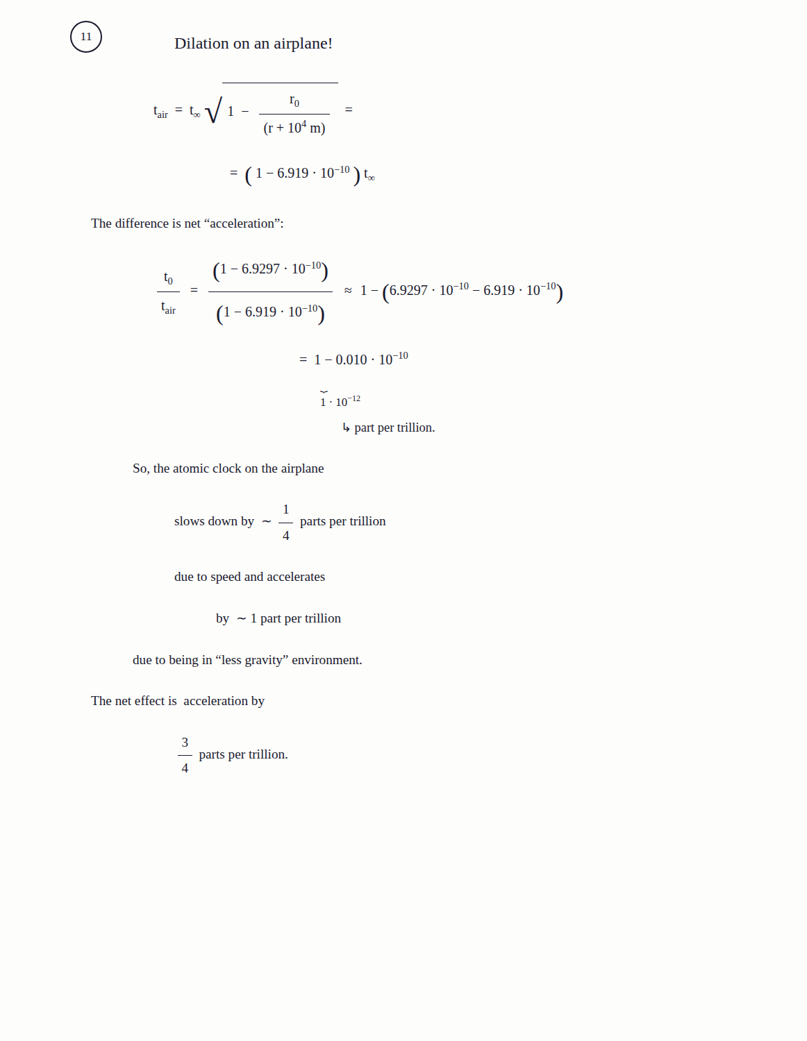11
Dilation on an airplane!
tair = t∞ √1 − r0 (r + 104 m) =
= ( 1 − 6.919 · 10−10 ) t∞
The difference is net “acceleration”:
t0 tair = (1 − 6.9297 · 10−10) (1 − 6.919 · 10−10) ≈ 1 − (6.9297 · 10−10 − 6.919 · 10−10)
= 1 − 0.010 · 10−10
⏟ 1 · 10−12 ↳ part per trillion.
So, the atomic clock on the airplane
slows down by ∼ 14 parts per trillion
due to speed and accelerates
by ∼ 1 part per trillion
due to being in “less gravity” environment.
The net effect is acceleration by
34 parts per trillion.